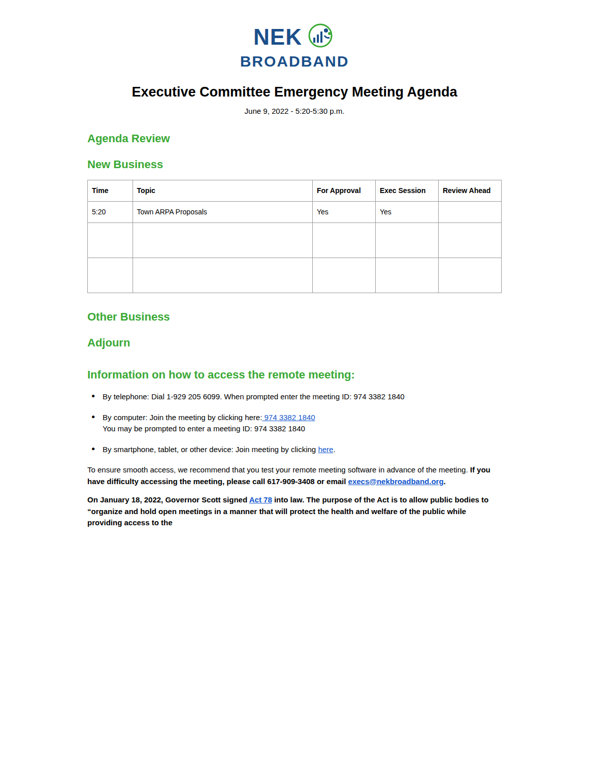NEK
BROADBAND
Executive Committee Emergency Meeting Agenda
June 9, 2022 - 5:20-5:30 p.m.
Agenda Review
New Business
| Time | Topic | For Approval | Exec Session | Review Ahead |
| --- | --- | --- | --- | --- |
| 5:20 | Town ARPA Proposals | Yes | Yes | |
Other Business
Adjourn
Information on how to access the remote meeting:
By telephone: Dial 1-929 205 6099. When prompted enter the meeting ID: 974 3382 1840
By computer: Join the meeting by clicking here: 974 3382 1840
You may be prompted to enter a meeting ID: 974 3382 1840
By smartphone, tablet, or other device: Join meeting by clicking here.
To ensure smooth access, we recommend that you test your remote meeting software in advance of the meeting. If you have difficulty accessing the meeting, please call 617-909-3408 or email execs@nekbroadband.org.
On January 18, 2022, Governor Scott signed Act 78 into law. The purpose of the Act is to allow public bodies to “organize and hold open meetings in a manner that will protect the health and welfare of the public while providing access to the